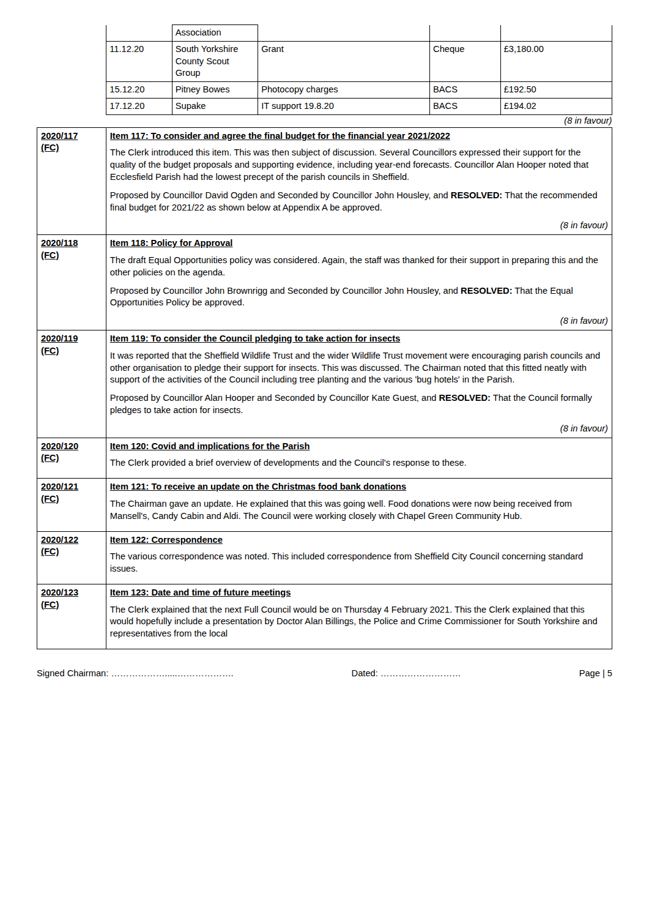| | / / Association / / / / / 11.12.20 / South Yorkshire County Scout Group / Grant / Cheque / £3,180.00 / / 15.12.20 / Pitney Bowes / Photocopy charges / BACS / £192.50 / / 17.12.20 / Supake / IT support 19.8.20 / BACS / £194.02 / (8 in favour) |
| 2020/117 (FC) | Item 117: To consider and agree the final budget for the financial year 2021/2022 The Clerk introduced this item. This was then subject of discussion. Several Councillors expressed their support for the quality of the budget proposals and supporting evidence, including year-end forecasts. Councillor Alan Hooper noted that Ecclesfield Parish had the lowest precept of the parish councils in Sheffield. Proposed by Councillor David Ogden and Seconded by Councillor John Housley, and RESOLVED: That the recommended final budget for 2021/22 as shown below at Appendix A be approved. (8 in favour) |
| 2020/118 (FC) | Item 118: Policy for Approval The draft Equal Opportunities policy was considered. Again, the staff was thanked for their support in preparing this and the other policies on the agenda. Proposed by Councillor John Brownrigg and Seconded by Councillor John Housley, and RESOLVED: That the Equal Opportunities Policy be approved. (8 in favour) |
| 2020/119 (FC) | Item 119: To consider the Council pledging to take action for insects It was reported that the Sheffield Wildlife Trust and the wider Wildlife Trust movement were encouraging parish councils and other organisation to pledge their support for insects. This was discussed. The Chairman noted that this fitted neatly with support of the activities of the Council including tree planting and the various 'bug hotels' in the Parish. Proposed by Councillor Alan Hooper and Seconded by Councillor Kate Guest, and RESOLVED: That the Council formally pledges to take action for insects. (8 in favour) |
| 2020/120 (FC) | Item 120: Covid and implications for the Parish The Clerk provided a brief overview of developments and the Council's response to these. |
| 2020/121 (FC) | Item 121: To receive an update on the Christmas food bank donations The Chairman gave an update. He explained that this was going well. Food donations were now being received from Mansell's, Candy Cabin and Aldi. The Council were working closely with Chapel Green Community Hub. |
| 2020/122 (FC) | Item 122: Correspondence The various correspondence was noted. This included correspondence from Sheffield City Council concerning standard issues. |
| 2020/123 (FC) | Item 123: Date and time of future meetings The Clerk explained that the next Full Council would be on Thursday 4 February 2021. This the Clerk explained that this would hopefully include a presentation by Doctor Alan Billings, the Police and Crime Commissioner for South Yorkshire and representatives from the local |
Signed Chairman: ……………….....………………. Dated: ……………………… Page | 5